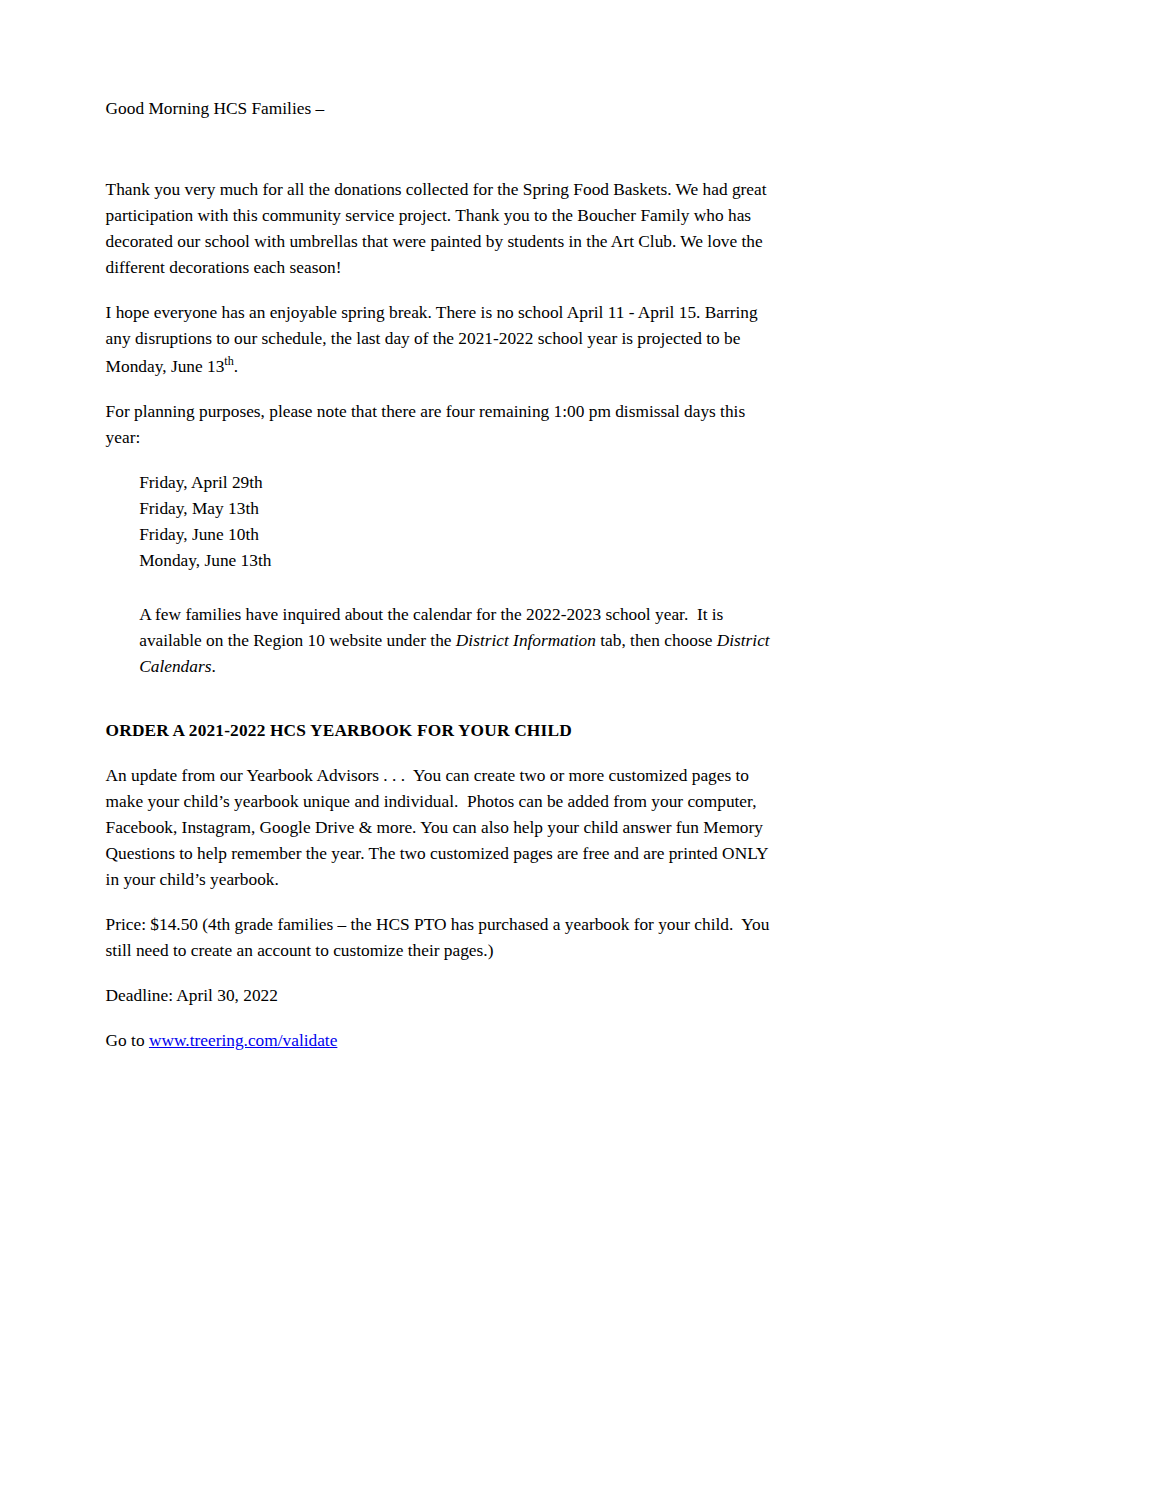Good Morning HCS Families –
Thank you very much for all the donations collected for the Spring Food Baskets. We had great participation with this community service project. Thank you to the Boucher Family who has decorated our school with umbrellas that were painted by students in the Art Club. We love the different decorations each season!
I hope everyone has an enjoyable spring break. There is no school April 11 - April 15. Barring any disruptions to our schedule, the last day of the 2021-2022 school year is projected to be Monday, June 13th.
For planning purposes, please note that there are four remaining 1:00 pm dismissal days this year:
Friday, April 29th
Friday, May 13th
Friday, June 10th
Monday, June 13th
A few families have inquired about the calendar for the 2022-2023 school year. It is available on the Region 10 website under the District Information tab, then choose District Calendars.
ORDER A 2021-2022 HCS YEARBOOK FOR YOUR CHILD
An update from our Yearbook Advisors . . . You can create two or more customized pages to make your child’s yearbook unique and individual. Photos can be added from your computer, Facebook, Instagram, Google Drive & more. You can also help your child answer fun Memory Questions to help remember the year. The two customized pages are free and are printed ONLY in your child’s yearbook.
Price: $14.50 (4th grade families – the HCS PTO has purchased a yearbook for your child. You still need to create an account to customize their pages.)
Deadline: April 30, 2022
Go to www.treering.com/validate